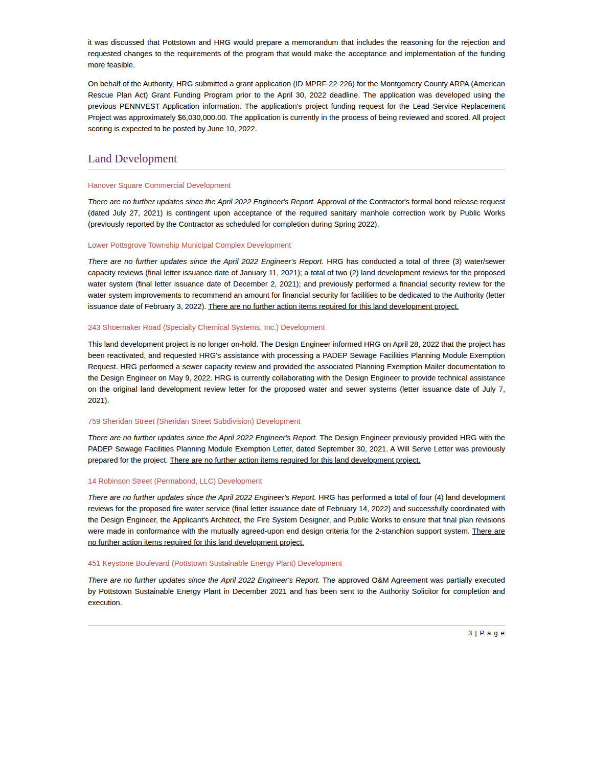it was discussed that Pottstown and HRG would prepare a memorandum that includes the reasoning for the rejection and requested changes to the requirements of the program that would make the acceptance and implementation of the funding more feasible.
On behalf of the Authority, HRG submitted a grant application (ID MPRF-22-226) for the Montgomery County ARPA (American Rescue Plan Act) Grant Funding Program prior to the April 30, 2022 deadline. The application was developed using the previous PENNVEST Application information. The application's project funding request for the Lead Service Replacement Project was approximately $6,030,000.00. The application is currently in the process of being reviewed and scored. All project scoring is expected to be posted by June 10, 2022.
Land Development
Hanover Square Commercial Development
There are no further updates since the April 2022 Engineer's Report. Approval of the Contractor's formal bond release request (dated July 27, 2021) is contingent upon acceptance of the required sanitary manhole correction work by Public Works (previously reported by the Contractor as scheduled for completion during Spring 2022).
Lower Pottsgrove Township Municipal Complex Development
There are no further updates since the April 2022 Engineer's Report. HRG has conducted a total of three (3) water/sewer capacity reviews (final letter issuance date of January 11, 2021); a total of two (2) land development reviews for the proposed water system (final letter issuance date of December 2, 2021); and previously performed a financial security review for the water system improvements to recommend an amount for financial security for facilities to be dedicated to the Authority (letter issuance date of February 3, 2022). There are no further action items required for this land development project.
243 Shoemaker Road (Specialty Chemical Systems, Inc.) Development
This land development project is no longer on-hold. The Design Engineer informed HRG on April 28, 2022 that the project has been reactivated, and requested HRG's assistance with processing a PADEP Sewage Facilities Planning Module Exemption Request. HRG performed a sewer capacity review and provided the associated Planning Exemption Mailer documentation to the Design Engineer on May 9, 2022. HRG is currently collaborating with the Design Engineer to provide technical assistance on the original land development review letter for the proposed water and sewer systems (letter issuance date of July 7, 2021).
759 Sheridan Street (Sheridan Street Subdivision) Development
There are no further updates since the April 2022 Engineer's Report. The Design Engineer previously provided HRG with the PADEP Sewage Facilities Planning Module Exemption Letter, dated September 30, 2021. A Will Serve Letter was previously prepared for the project. There are no further action items required for this land development project.
14 Robinson Street (Permabond, LLC) Development
There are no further updates since the April 2022 Engineer's Report. HRG has performed a total of four (4) land development reviews for the proposed fire water service (final letter issuance date of February 14, 2022) and successfully coordinated with the Design Engineer, the Applicant's Architect, the Fire System Designer, and Public Works to ensure that final plan revisions were made in conformance with the mutually agreed-upon end design criteria for the 2-stanchion support system. There are no further action items required for this land development project.
451 Keystone Boulevard (Pottstown Sustainable Energy Plant) Development
There are no further updates since the April 2022 Engineer's Report. The approved O&M Agreement was partially executed by Pottstown Sustainable Energy Plant in December 2021 and has been sent to the Authority Solicitor for completion and execution.
3 | P a g e